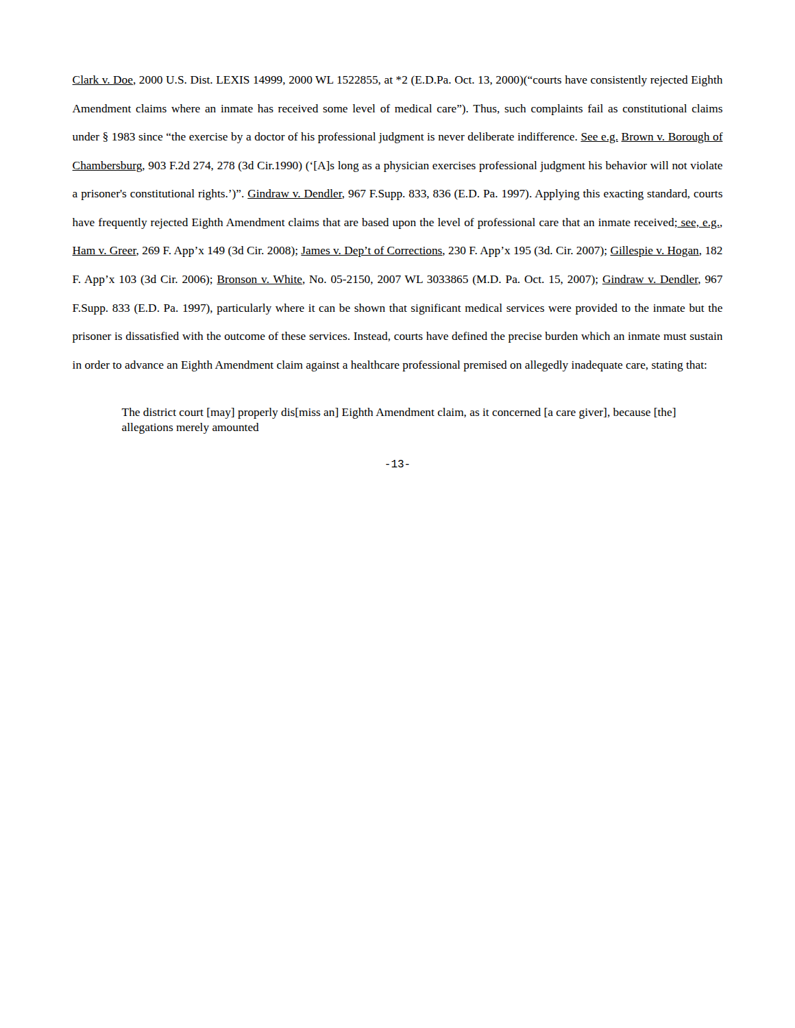Clark v. Doe, 2000 U.S. Dist. LEXIS 14999, 2000 WL 1522855, at *2 (E.D.Pa. Oct. 13, 2000)(“courts have consistently rejected Eighth Amendment claims where an inmate has received some level of medical care”). Thus, such complaints fail as constitutional claims under § 1983 since “the exercise by a doctor of his professional judgment is never deliberate indifference. See e.g. Brown v. Borough of Chambersburg, 903 F.2d 274, 278 (3d Cir.1990) (‘[A]s long as a physician exercises professional judgment his behavior will not violate a prisoner's constitutional rights.’)”. Gindraw v. Dendler, 967 F.Supp. 833, 836 (E.D. Pa. 1997). Applying this exacting standard, courts have frequently rejected Eighth Amendment claims that are based upon the level of professional care that an inmate received; see, e.g., Ham v. Greer, 269 F. App’x 149 (3d Cir. 2008); James v. Dep’t of Corrections, 230 F. App’x 195 (3d. Cir. 2007); Gillespie v. Hogan, 182 F. App’x 103 (3d Cir. 2006); Bronson v. White, No. 05-2150, 2007 WL 3033865 (M.D. Pa. Oct. 15, 2007); Gindraw v. Dendler, 967 F.Supp. 833 (E.D. Pa. 1997), particularly where it can be shown that significant medical services were provided to the inmate but the prisoner is dissatisfied with the outcome of these services. Instead, courts have defined the precise burden which an inmate must sustain in order to advance an Eighth Amendment claim against a healthcare professional premised on allegedly inadequate care, stating that:
The district court [may] properly dis[miss an] Eighth Amendment claim, as it concerned [a care giver], because [the] allegations merely amounted
-13-